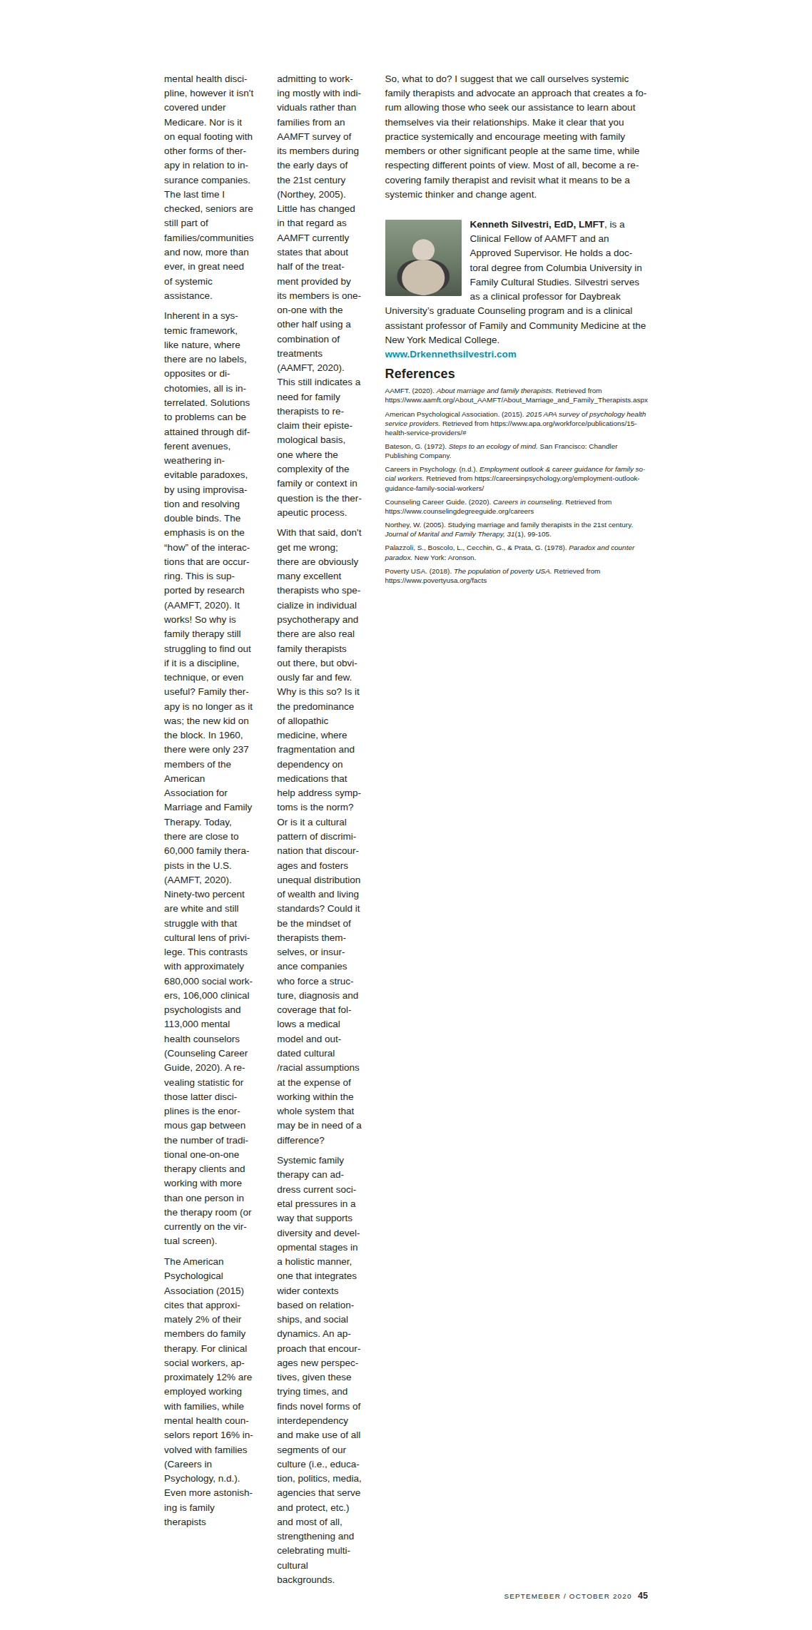mental health discipline, however it isn't covered under Medicare. Nor is it on equal footing with other forms of therapy in relation to insurance companies. The last time I checked, seniors are still part of families/communities and now, more than ever, in great need of systemic assistance.
Inherent in a systemic framework, like nature, where there are no labels, opposites or dichotomies, all is interrelated. Solutions to problems can be attained through different avenues, weathering inevitable paradoxes, by using improvisation and resolving double binds. The emphasis is on the “how” of the interactions that are occurring. This is supported by research (AAMFT, 2020). It works! So why is family therapy still struggling to find out if it is a discipline, technique, or even useful? Family therapy is no longer as it was; the new kid on the block. In 1960, there were only 237 members of the American Association for Marriage and Family Therapy. Today, there are close to 60,000 family therapists in the U.S. (AAMFT, 2020). Ninety-two percent are white and still struggle with that cultural lens of privilege. This contrasts with approximately 680,000 social workers, 106,000 clinical psychologists and 113,000 mental health counselors (Counseling Career Guide, 2020). A revealing statistic for those latter disciplines is the enormous gap between the number of traditional one-on-one therapy clients and working with more than one person in the therapy room (or currently on the virtual screen).
The American Psychological Association (2015) cites that approximately 2% of their members do family therapy. For clinical social workers, approximately 12% are employed working with families, while mental health counselors report 16% involved with families (Careers in Psychology, n.d.). Even more astonishing is family therapists
admitting to working mostly with individuals rather than families from an AAMFT survey of its members during the early days of the 21st century (Northey, 2005). Little has changed in that regard as AAMFT currently states that about half of the treatment provided by its members is one-on-one with the other half using a combination of treatments (AAMFT, 2020). This still indicates a need for family therapists to reclaim their epistemological basis, one where the complexity of the family or context in question is the therapeutic process.
With that said, don't get me wrong; there are obviously many excellent therapists who specialize in individual psychotherapy and there are also real family therapists out there, but obviously far and few. Why is this so? Is it the predominance of allopathic medicine, where fragmentation and dependency on medications that help address symptoms is the norm? Or is it a cultural pattern of discrimination that discourages and fosters unequal distribution of wealth and living standards? Could it be the mindset of therapists themselves, or insurance companies who force a structure, diagnosis and coverage that follows a medical model and outdated cultural /racial assumptions at the expense of working within the whole system that may be in need of a difference?
Systemic family therapy can address current societal pressures in a way that supports diversity and developmental stages in a holistic manner, one that integrates wider contexts based on relationships, and social dynamics. An approach that encourages new perspectives, given these trying times, and finds novel forms of interdependency and make use of all segments of our culture (i.e., education, politics, media, agencies that serve and protect, etc.) and most of all, strengthening and celebrating multicultural backgrounds.
So, what to do? I suggest that we call ourselves systemic family therapists and advocate an approach that creates a forum allowing those who seek our assistance to learn about themselves via their relationships. Make it clear that you practice systemically and encourage meeting with family members or other significant people at the same time, while respecting different points of view. Most of all, become a recovering family therapist and revisit what it means to be a systemic thinker and change agent.
Kenneth Silvestri, EdD, LMFT, is a Clinical Fellow of AAMFT and an Approved Supervisor. He holds a doctoral degree from Columbia University in Family Cultural Studies. Silvestri serves as a clinical professor for Daybreak University’s graduate Counseling program and is a clinical assistant professor of Family and Community Medicine at the New York Medical College.
www.Drkennethsilvestri.com
References
AAMFT. (2020). About marriage and family therapists. Retrieved from https://www.aamft.org/About_AAMFT/About_Marriage_and_Family_Therapists.aspx
American Psychological Association. (2015). 2015 APA survey of psychology health service providers. Retrieved from https://www.apa.org/workforce/publications/15-health-service-providers/#
Bateson, G. (1972). Steps to an ecology of mind. San Francisco: Chandler Publishing Company.
Careers in Psychology. (n.d.). Employment outlook & career guidance for family social workers. Retrieved from https://careersinpsychology.org/employment-outlook-guidance-family-social-workers/
Counseling Career Guide. (2020). Careers in counseling. Retrieved from https://www.counselingdegreeguide.org/careers
Northey, W. (2005). Studying marriage and family therapists in the 21st century. Journal of Marital and Family Therapy, 31(1), 99-105.
Palazzoli, S., Boscolo, L., Cecchin, G., & Prata, G. (1978). Paradox and counter paradox. New York: Aronson.
Poverty USA. (2018). The population of poverty USA. Retrieved from https://www.povertyusa.org/facts
Septemeber / October 2020 45